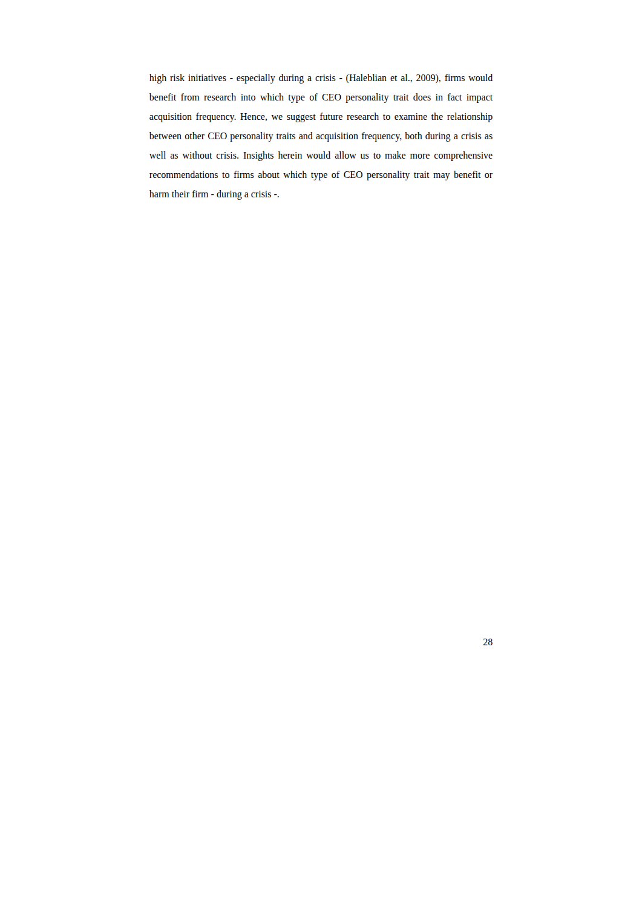high risk initiatives - especially during a crisis - (Haleblian et al., 2009), firms would benefit from research into which type of CEO personality trait does in fact impact acquisition frequency. Hence, we suggest future research to examine the relationship between other CEO personality traits and acquisition frequency, both during a crisis as well as without crisis. Insights herein would allow us to make more comprehensive recommendations to firms about which type of CEO personality trait may benefit or harm their firm - during a crisis -.
28